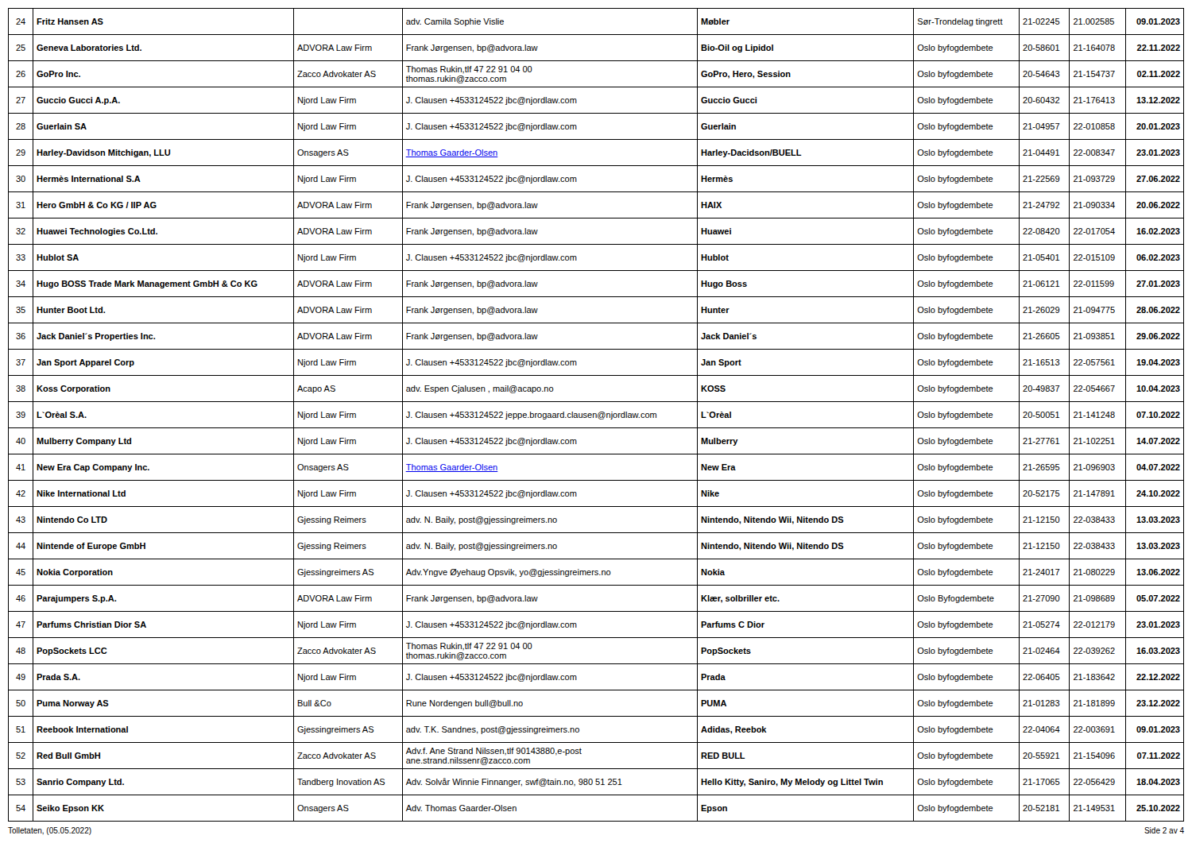| 24 | Fritz Hansen AS | | adv. Camila Sophie Vislie | Møbler | Sør-Trondelag tingrett | 21-02245 | 21.002585 | 09.01.2023 |
| 25 | Geneva Laboratories Ltd. | ADVORA Law Firm | Frank Jørgensen, bp@advora.law | Bio-Oil og Lipidol | Oslo byfogdembete | 20-58601 | 21-164078 | 22.11.2022 |
| 26 | GoPro Inc. | Zacco Advokater AS | Thomas Rukin,tlf 47 22 91 04 00 thomas.rukin@zacco.com | GoPro, Hero, Session | Oslo byfogdembete | 20-54643 | 21-154737 | 02.11.2022 |
| 27 | Guccio Gucci A.p.A. | Njord Law Firm | J. Clausen +4533124522 jbc@njordlaw.com | Guccio Gucci | Oslo byfogdembete | 20-60432 | 21-176413 | 13.12.2022 |
| 28 | Guerlain SA | Njord Law Firm | J. Clausen +4533124522 jbc@njordlaw.com | Guerlain | Oslo byfogdembete | 21-04957 | 22-010858 | 20.01.2023 |
| 29 | Harley-Davidson Mitchigan, LLU | Onsagers AS | Thomas Gaarder-Olsen | Harley-Dacidson/BUELL | Oslo byfogdembete | 21-04491 | 22-008347 | 23.01.2023 |
| 30 | Hermès International S.A | Njord Law Firm | J. Clausen +4533124522 jbc@njordlaw.com | Hermès | Oslo byfogdembete | 21-22569 | 21-093729 | 27.06.2022 |
| 31 | Hero GmbH & Co KG / IIP AG | ADVORA Law Firm | Frank Jørgensen, bp@advora.law | HAIX | Oslo byfogdembete | 21-24792 | 21-090334 | 20.06.2022 |
| 32 | Huawei Technologies Co.Ltd. | ADVORA Law Firm | Frank Jørgensen, bp@advora.law | Huawei | Oslo byfogdembete | 22-08420 | 22-017054 | 16.02.2023 |
| 33 | Hublot SA | Njord Law Firm | J. Clausen +4533124522 jbc@njordlaw.com | Hublot | Oslo byfogdembete | 21-05401 | 22-015109 | 06.02.2023 |
| 34 | Hugo BOSS Trade Mark Management GmbH & Co KG | ADVORA Law Firm | Frank Jørgensen, bp@advora.law | Hugo Boss | Oslo byfogdembete | 21-06121 | 22-011599 | 27.01.2023 |
| 35 | Hunter Boot Ltd. | ADVORA Law Firm | Frank Jørgensen, bp@advora.law | Hunter | Oslo byfogdembete | 21-26029 | 21-094775 | 28.06.2022 |
| 36 | Jack Daniel´s Properties Inc. | ADVORA Law Firm | Frank Jørgensen, bp@advora.law | Jack Daniel´s | Oslo byfogdembete | 21-26605 | 21-093851 | 29.06.2022 |
| 37 | Jan Sport Apparel Corp | Njord Law Firm | J. Clausen +4533124522 jbc@njordlaw.com | Jan Sport | Oslo byfogdembete | 21-16513 | 22-057561 | 19.04.2023 |
| 38 | Koss Corporation | Acapo AS | adv. Espen Cjalusen , mail@acapo.no | KOSS | Oslo byfogdembete | 20-49837 | 22-054667 | 10.04.2023 |
| 39 | L`Orèal S.A. | Njord Law Firm | J. Clausen +4533124522 jeppe.brogaard.clausen@njordlaw.com | L`Orèal | Oslo byfogdembete | 20-50051 | 21-141248 | 07.10.2022 |
| 40 | Mulberry Company Ltd | Njord Law Firm | J. Clausen +4533124522 jbc@njordlaw.com | Mulberry | Oslo byfogdembete | 21-27761 | 21-102251 | 14.07.2022 |
| 41 | New Era Cap Company Inc. | Onsagers AS | Thomas Gaarder-Olsen | New Era | Oslo byfogdembete | 21-26595 | 21-096903 | 04.07.2022 |
| 42 | Nike International Ltd | Njord Law Firm | J. Clausen +4533124522 jbc@njordlaw.com | Nike | Oslo byfogdembete | 20-52175 | 21-147891 | 24.10.2022 |
| 43 | Nintendo Co LTD | Gjessing Reimers | adv. N. Baily, post@gjessingreimers.no | Nintendo, Nitendo Wii, Nitendo DS | Oslo byfogdembete | 21-12150 | 22-038433 | 13.03.2023 |
| 44 | Nintende of Europe GmbH | Gjessing Reimers | adv. N. Baily, post@gjessingreimers.no | Nintendo, Nitendo Wii, Nitendo DS | Oslo byfogdembete | 21-12150 | 22-038433 | 13.03.2023 |
| 45 | Nokia Corporation | Gjessingreimers AS | Adv.Yngve Øyehaug Opsvik, yo@gjessingreimers.no | Nokia | Oslo byfogdembete | 21-24017 | 21-080229 | 13.06.2022 |
| 46 | Parajumpers S.p.A. | ADVORA Law Firm | Frank Jørgensen, bp@advora.law | Klær, solbriller etc. | Oslo Byfogdembete | 21-27090 | 21-098689 | 05.07.2022 |
| 47 | Parfums Christian Dior SA | Njord Law Firm | J. Clausen +4533124522 jbc@njordlaw.com | Parfums C Dior | Oslo byfogdembete | 21-05274 | 22-012179 | 23.01.2023 |
| 48 | PopSockets LCC | Zacco Advokater AS | Thomas Rukin,tlf 47 22 91 04 00 thomas.rukin@zacco.com | PopSockets | Oslo byfogdembete | 21-02464 | 22-039262 | 16.03.2023 |
| 49 | Prada S.A. | Njord Law Firm | J. Clausen +4533124522 jbc@njordlaw.com | Prada | Oslo byfogdembete | 22-06405 | 21-183642 | 22.12.2022 |
| 50 | Puma Norway AS | Bull &Co | Rune Nordengen bull@bull.no | PUMA | Oslo byfogdembete | 21-01283 | 21-181899 | 23.12.2022 |
| 51 | Reebook International | Gjessingreimers AS | adv. T.K. Sandnes, post@gjessingreimers.no | Adidas, Reebok | Oslo byfogdembete | 22-04064 | 22-003691 | 09.01.2023 |
| 52 | Red Bull GmbH | Zacco Advokater AS | Adv.f. Ane Strand Nilssen,tlf 90143880,e-post ane.strand.nilssenr@zacco.com | RED BULL | Oslo byfogdembete | 20-55921 | 21-154096 | 07.11.2022 |
| 53 | Sanrio Company Ltd. | Tandberg Inovation AS | Adv. Solvår Winnie Finnanger, swf@tain.no, 980 51 251 | Hello Kitty, Saniro, My Melody og Littel Twin | Oslo byfogdembete | 21-17065 | 22-056429 | 18.04.2023 |
| 54 | Seiko Epson KK | Onsagers AS | Adv. Thomas Gaarder-Olsen | Epson | Oslo byfogdembete | 20-52181 | 21-149531 | 25.10.2022 |
Tolletaten, (05.05.2022) Side 2 av 4